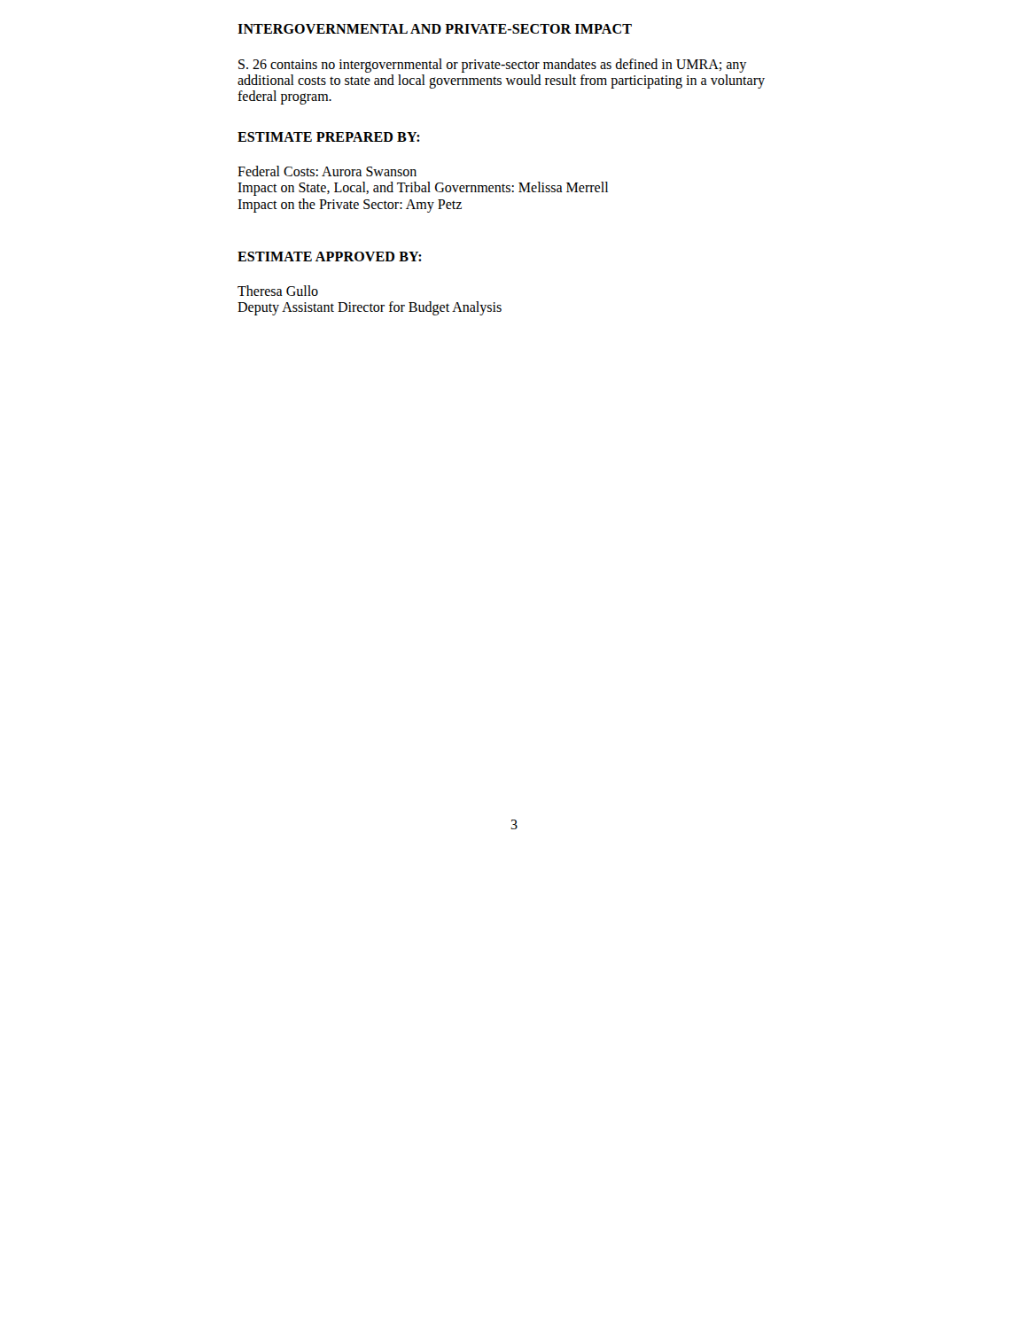INTERGOVERNMENTAL AND PRIVATE-SECTOR IMPACT
S. 26 contains no intergovernmental or private-sector mandates as defined in UMRA; any additional costs to state and local governments would result from participating in a voluntary federal program.
ESTIMATE PREPARED BY:
Federal Costs: Aurora Swanson
Impact on State, Local, and Tribal Governments: Melissa Merrell
Impact on the Private Sector: Amy Petz
ESTIMATE APPROVED BY:
Theresa Gullo
Deputy Assistant Director for Budget Analysis
3